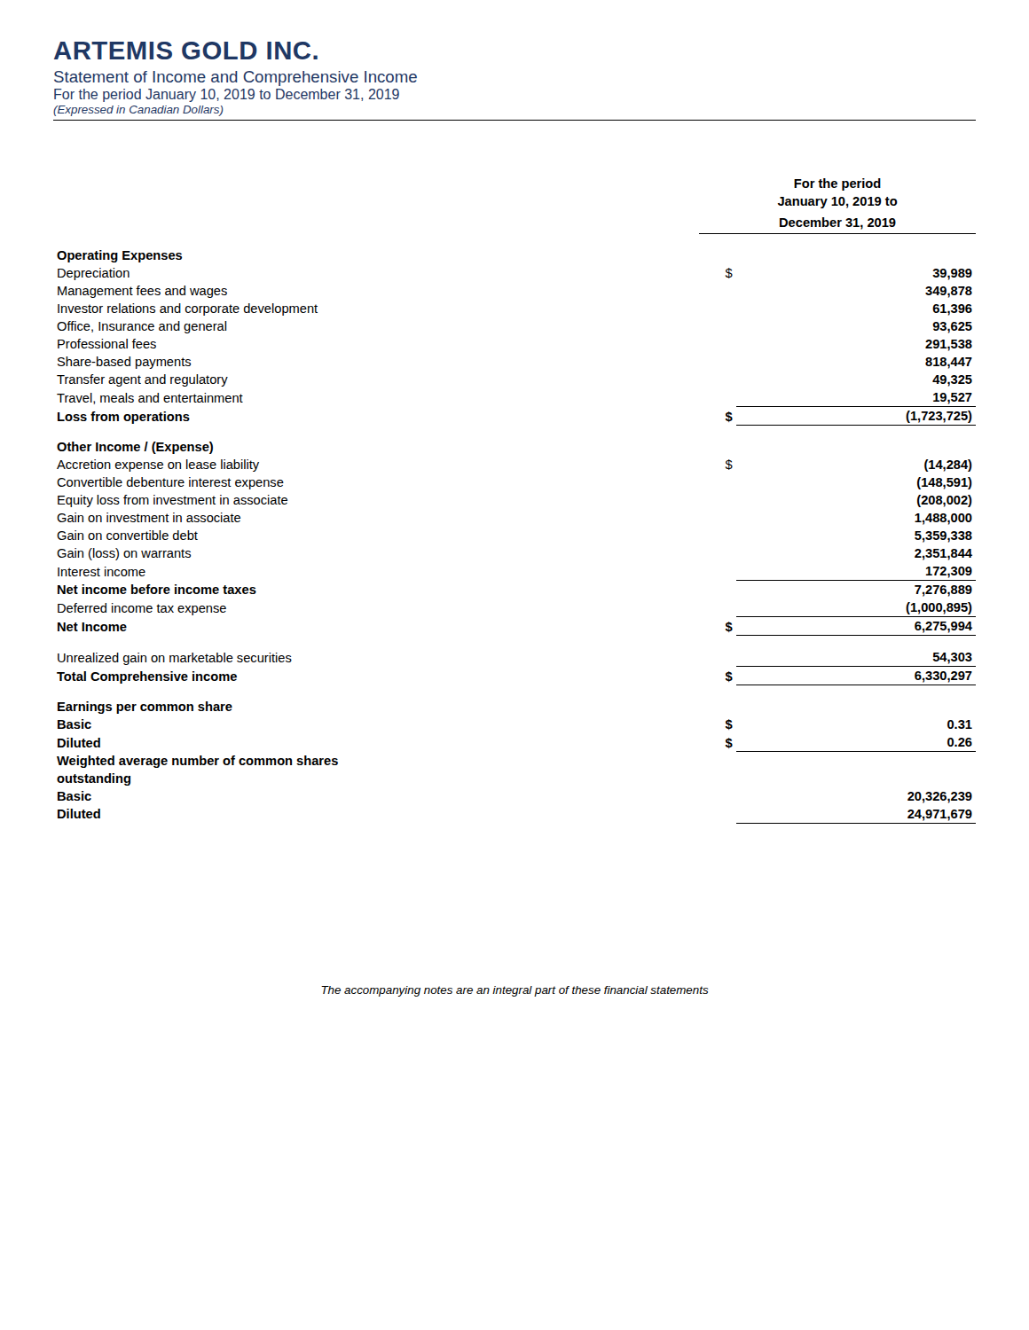ARTEMIS GOLD INC.
Statement of Income and Comprehensive Income
For the period January 10, 2019 to December 31, 2019
(Expressed in Canadian Dollars)
| | | For the period January 10, 2019 to |
| | | December 31, 2019 |
| Operating Expenses | | | |
| Depreciation | | $ | 39,989 |
| Management fees and wages | | | 349,878 |
| Investor relations and corporate development | | | 61,396 |
| Office, Insurance and general | | | 93,625 |
| Professional fees | | | 291,538 |
| Share-based payments | | | 818,447 |
| Transfer agent and regulatory | | | 49,325 |
| Travel, meals and entertainment | | | 19,527 |
| Loss from operations | | $ | (1,723,725) |
| Other Income / (Expense) | | | |
| Accretion expense on lease liability | | $ | (14,284) |
| Convertible debenture interest expense | | | (148,591) |
| Equity loss from investment in associate | | | (208,002) |
| Gain on investment in associate | | | 1,488,000 |
| Gain on convertible debt | | | 5,359,338 |
| Gain (loss) on warrants | | | 2,351,844 |
| Interest income | | | 172,309 |
| Net income before income taxes | | | 7,276,889 |
| Deferred income tax expense | | | (1,000,895) |
| Net Income | | $ | 6,275,994 |
| Unrealized gain on marketable securities | | | 54,303 |
| Total Comprehensive income | | $ | 6,330,297 |
| Earnings per common share | | | |
| Basic | | $ | 0.31 |
| Diluted | | $ | 0.26 |
| Weighted average number of common shares | | | |
| outstanding | | | |
| Basic | | | 20,326,239 |
| Diluted | | | 24,971,679 |
The accompanying notes are an integral part of these financial statements